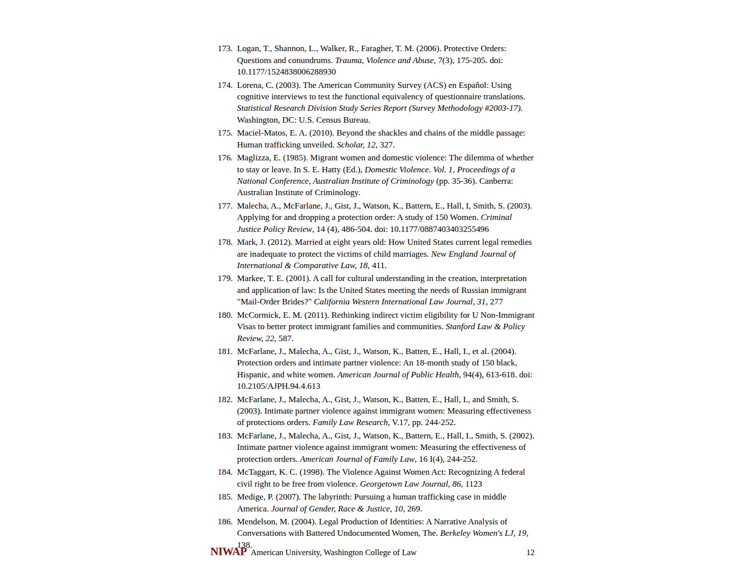173. Logan, T., Shannon, L., Walker, R., Faragher, T. M. (2006). Protective Orders: Questions and conundrums. Trauma, Violence and Abuse, 7(3), 175-205. doi: 10.1177/1524838006288930
174. Lorena, C. (2003). The American Community Survey (ACS) en Español: Using cognitive interviews to test the functional equivalency of questionnaire translations. Statistical Research Division Study Series Report (Survey Methodology #2003-17). Washington, DC: U.S. Census Bureau.
175. Maciel-Matos, E. A. (2010). Beyond the shackles and chains of the middle passage: Human trafficking unveiled. Scholar, 12, 327.
176. Maglizza, E. (1985). Migrant women and domestic violence: The dilemma of whether to stay or leave. In S. E. Hatty (Ed.), Domestic Violence. Vol. 1, Proceedings of a National Conference, Australian Institute of Criminology (pp. 35-36). Canberra: Australian Institute of Criminology.
177. Malecha, A., McFarlane, J., Gist, J., Watson, K., Battern, E., Hall, I, Smith, S. (2003). Applying for and dropping a protection order: A study of 150 Women. Criminal Justice Policy Review, 14 (4), 486-504. doi: 10.1177/0887403403255496
178. Mark, J. (2012). Married at eight years old: How United States current legal remedies are inadequate to protect the victims of child marriages. New England Journal of International & Comparative Law, 18, 411.
179. Markee, T. E. (2001). A call for cultural understanding in the creation, interpretation and application of law: Is the United States meeting the needs of Russian immigrant "Mail-Order Brides?" California Western International Law Journal, 31, 277
180. McCormick, E. M. (2011). Rethinking indirect victim eligibility for U Non-Immigrant Visas to better protect immigrant families and communities. Stanford Law & Policy Review, 22, 587.
181. McFarlane, J., Malecha, A., Gist, J., Watson, K., Batten, E., Hall, I., et al. (2004). Protection orders and intimate partner violence: An 18-month study of 150 black, Hispanic, and white women. American Journal of Public Health, 94(4), 613-618. doi: 10.2105/AJPH.94.4.613
182. McFarlane, J., Malecha, A., Gist, J., Watson, K., Batten, E., Hall, I., and Smith, S. (2003). Intimate partner violence against immigrant women: Measuring effectiveness of protections orders. Family Law Research, V.17, pp. 244-252.
183. McFarlane, J., Malecha, A., Gist, J., Watson, K., Battern, E., Hall, I., Smith, S. (2002). Intimate partner violence against immigrant women: Measuring the effectiveness of protection orders. American Journal of Family Law, 16 I(4), 244-252.
184. McTaggart, K. C. (1998). The Violence Against Women Act: Recognizing A federal civil right to be free from violence. Georgetown Law Journal, 86, 1123
185. Medige, P. (2007). The labyrinth: Pursuing a human trafficking case in middle America. Journal of Gender, Race & Justice, 10, 269.
186. Mendelson, M. (2004). Legal Production of Identities: A Narrative Analysis of Conversations with Battered Undocumented Women, The. Berkeley Women's LJ, 19, 138.
NIWAP American University, Washington College of Law
12